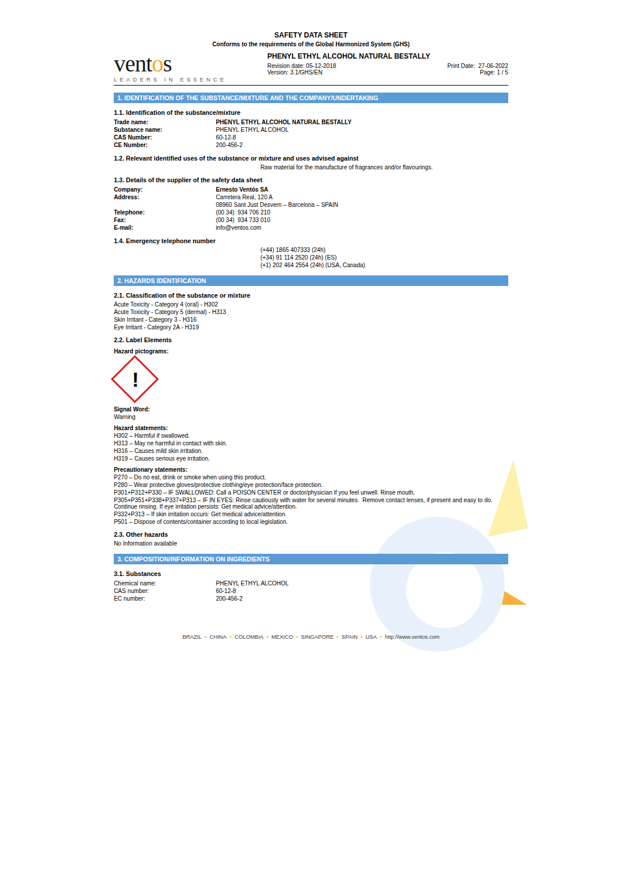SAFETY DATA SHEET
Conforms to the requirements of the Global Harmonized System (GHS)
ventos
LEADERS IN ESSENCE
PHENYL ETHYL ALCOHOL NATURAL BESTALLY
Revision date: 05-12-2018
Version: 3.1/GHS/EN
Print Date: 27-06-2022
Page: 1 / 5
1. IDENTIFICATION OF THE SUBSTANCE/MIXTURE AND THE COMPANY/UNDERTAKING
1.1. Identification of the substance/mixture
| Trade name: | PHENYL ETHYL ALCOHOL NATURAL BESTALLY |
| Substance name: | PHENYL ETHYL ALCOHOL |
| CAS Number: | 60-12-8 |
| CE Number: | 200-456-2 |
1.2. Relevant identified uses of the substance or mixture and uses advised against
Raw material for the manufacture of fragrances and/or flavourings.
1.3. Details of the supplier of the safety data sheet
| Company: | Ernesto Ventós SA |
| Address: | Carretera Real, 120 A |
| | 08960 Sant Just Desvern – Barcelona – SPAIN |
| Telephone: | (00 34) 934 706 210 |
| Fax: | (00 34) 934 733 010 |
| E-mail: | info@ventos.com |
1.4. Emergency telephone number
(+44) 1865 407333 (24h)
(+34) 91 114 2520 (24h) (ES)
(+1) 202 464 2554 (24h) (USA, Canada)
2. HAZARDS IDENTIFICATION
2.1. Classification of the substance or mixture
Acute Toxicity - Category 4 (oral) - H302
Acute Toxicity - Category 5 (dermal) - H313
Skin Irritant - Category 3 - H316
Eye Irritant - Category 2A - H319
2.2. Label Elements
Hazard pictograms:
!
Signal Word:
Warning
Hazard statements:
H302 – Harmful if swallowed.
H313 – May ne harmful in contact with skin.
H316 – Causes mild skin irritation.
H319 – Causes serious eye irritation.
Precautionary statements:
P270 – Do no eat, drink or smoke when using this product.
P280 – Wear protective gloves/protective clothing/eye protection/face protection.
P301+P312+P330 – IF SWALLOWED: Call a POISON CENTER or doctor/physician if you feel unwell. Rinse mouth.
P305+P351+P338+P337+P313 – IF IN EYES: Rinse cautiously with water for several minutes. Remove contact lenses, if present and easy to do. Continue rinsing. If eye irritation persists: Get medical advice/attention.
P332+P313 – If skin irritation occurs: Get medical advice/attention.
P501 – Dispose of contents/container according to local legislation.
2.3. Other hazards
No Information available
3. COMPOSITION/INFORMATION ON INGREDIENTS
3.1. Substances
| Chemical name: | PHENYL ETHYL ALCOHOL |
| CAS number: | 60-12-8 |
| EC number: | 200-456-2 |
BRAZIL • CHINA • COLOMBIA • MEXICO • SINGAPORE • SPAIN • USA • http://www.ventos.com